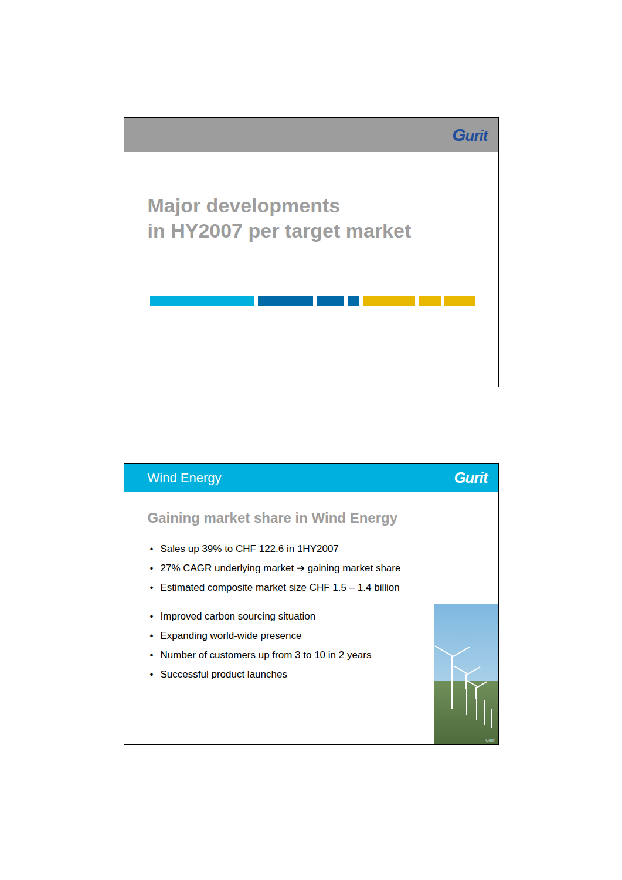Gurit
Major developments
in HY2007 per target market
Wind Energy
Gurit
Gaining market share in Wind Energy
Sales up 39% to CHF 122.6 in 1HY2007
27% CAGR underlying market ➔ gaining market share
Estimated composite market size CHF 1.5 – 1.4 billion
Improved carbon sourcing situation
Expanding world-wide presence
Number of customers up from 3 to 10 in 2 years
Successful product launches
Gurit